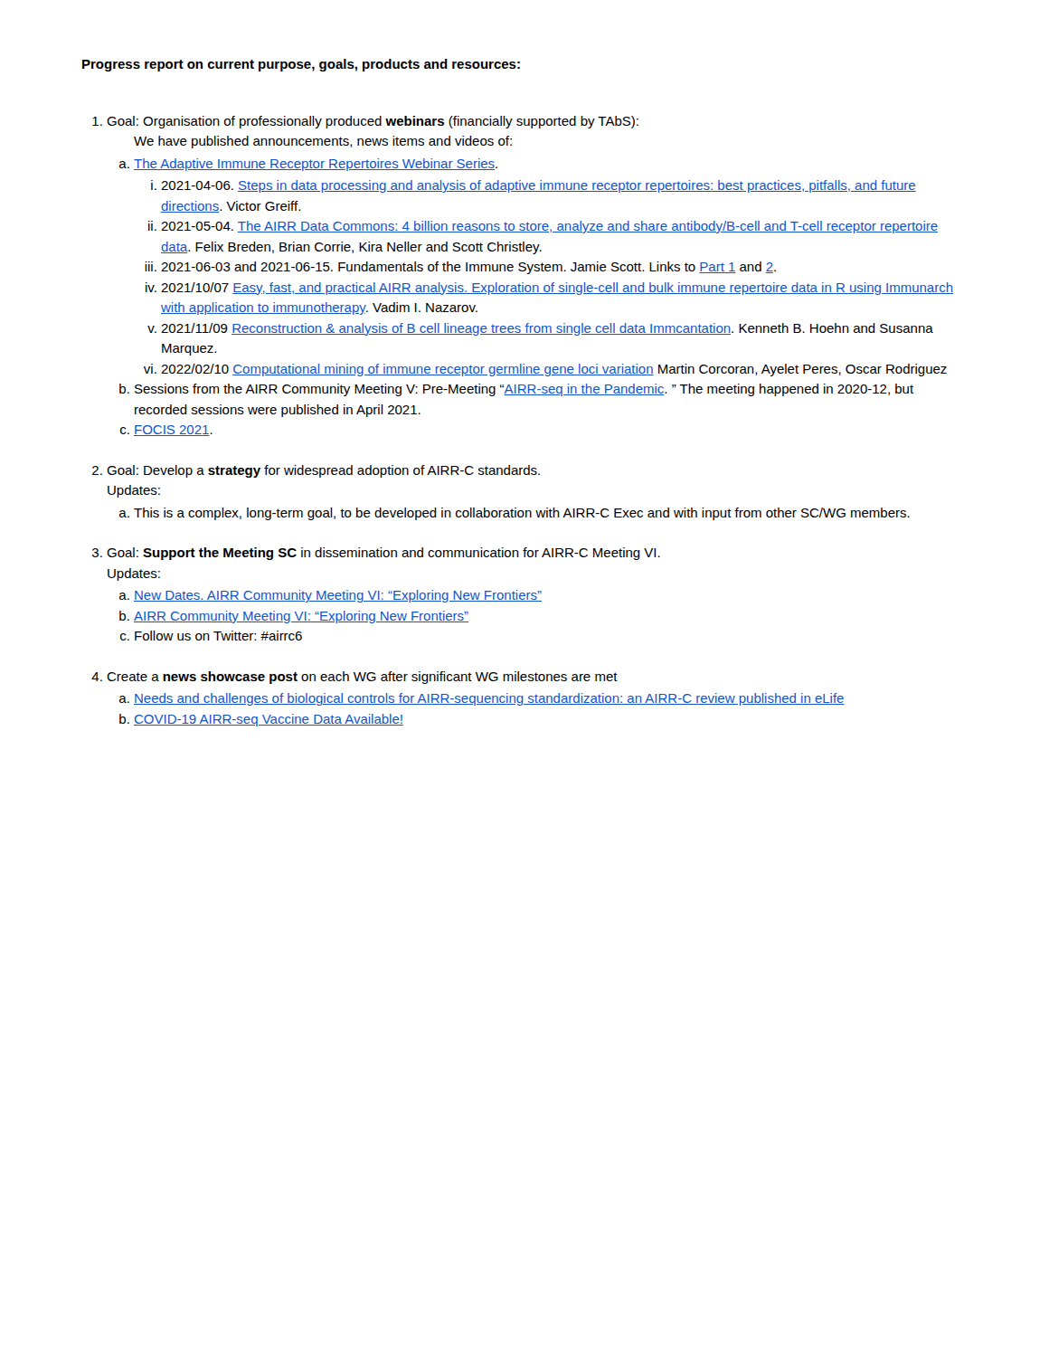Progress report on current purpose, goals, products and resources:
Goal: Organisation of professionally produced webinars (financially supported by TAbS):
We have published announcements, news items and videos of:
The Adaptive Immune Receptor Repertoires Webinar Series.
2021-04-06. Steps in data processing and analysis of adaptive immune receptor repertoires: best practices, pitfalls, and future directions. Victor Greiff.
2021-05-04. The AIRR Data Commons: 4 billion reasons to store, analyze and share antibody/B-cell and T-cell receptor repertoire data. Felix Breden, Brian Corrie, Kira Neller and Scott Christley.
2021-06-03 and 2021-06-15. Fundamentals of the Immune System. Jamie Scott. Links to Part 1 and 2.
2021/10/07 Easy, fast, and practical AIRR analysis. Exploration of single-cell and bulk immune repertoire data in R using Immunarch with application to immunotherapy. Vadim I. Nazarov.
2021/11/09 Reconstruction & analysis of B cell lineage trees from single cell data Immcantation. Kenneth B. Hoehn and Susanna Marquez.
2022/02/10 Computational mining of immune receptor germline gene loci variation Martin Corcoran, Ayelet Peres, Oscar Rodriguez
Sessions from the AIRR Community Meeting V: Pre-Meeting “AIRR-seq in the Pandemic. ” The meeting happened in 2020-12, but recorded sessions were published in April 2021.
FOCIS 2021.
Goal: Develop a strategy for widespread adoption of AIRR-C standards.
Updates:
This is a complex, long-term goal, to be developed in collaboration with AIRR-C Exec and with input from other SC/WG members.
Goal: Support the Meeting SC in dissemination and communication for AIRR-C Meeting VI.
Updates:
New Dates. AIRR Community Meeting VI: “Exploring New Frontiers”
AIRR Community Meeting VI: “Exploring New Frontiers”
Follow us on Twitter: #airrc6
Create a news showcase post on each WG after significant WG milestones are met
Needs and challenges of biological controls for AIRR-sequencing standardization: an AIRR-C review published in eLife
COVID-19 AIRR-seq Vaccine Data Available!